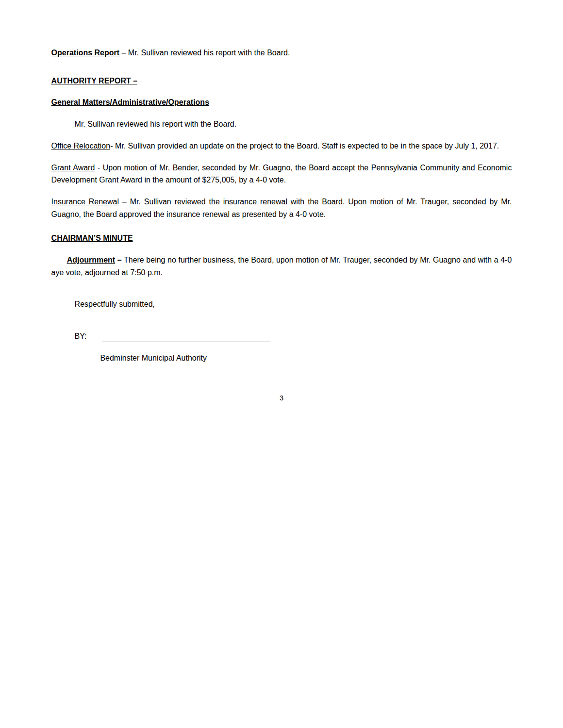Operations Report – Mr. Sullivan reviewed his report with the Board.
AUTHORITY REPORT –
General Matters/Administrative/Operations
Mr. Sullivan reviewed his report with the Board.
Office Relocation- Mr. Sullivan provided an update on the project to the Board. Staff is expected to be in the space by July 1, 2017.
Grant Award - Upon motion of Mr. Bender, seconded by Mr. Guagno, the Board accept the Pennsylvania Community and Economic Development Grant Award in the amount of $275,005, by a 4-0 vote.
Insurance Renewal – Mr. Sullivan reviewed the insurance renewal with the Board. Upon motion of Mr. Trauger, seconded by Mr. Guagno, the Board approved the insurance renewal as presented by a 4-0 vote.
CHAIRMAN’S MINUTE
Adjournment – There being no further business, the Board, upon motion of Mr. Trauger, seconded by Mr. Guagno and with a 4-0 aye vote, adjourned at 7:50 p.m.
Respectfully submitted,
BY:
Bedminster Municipal Authority
3